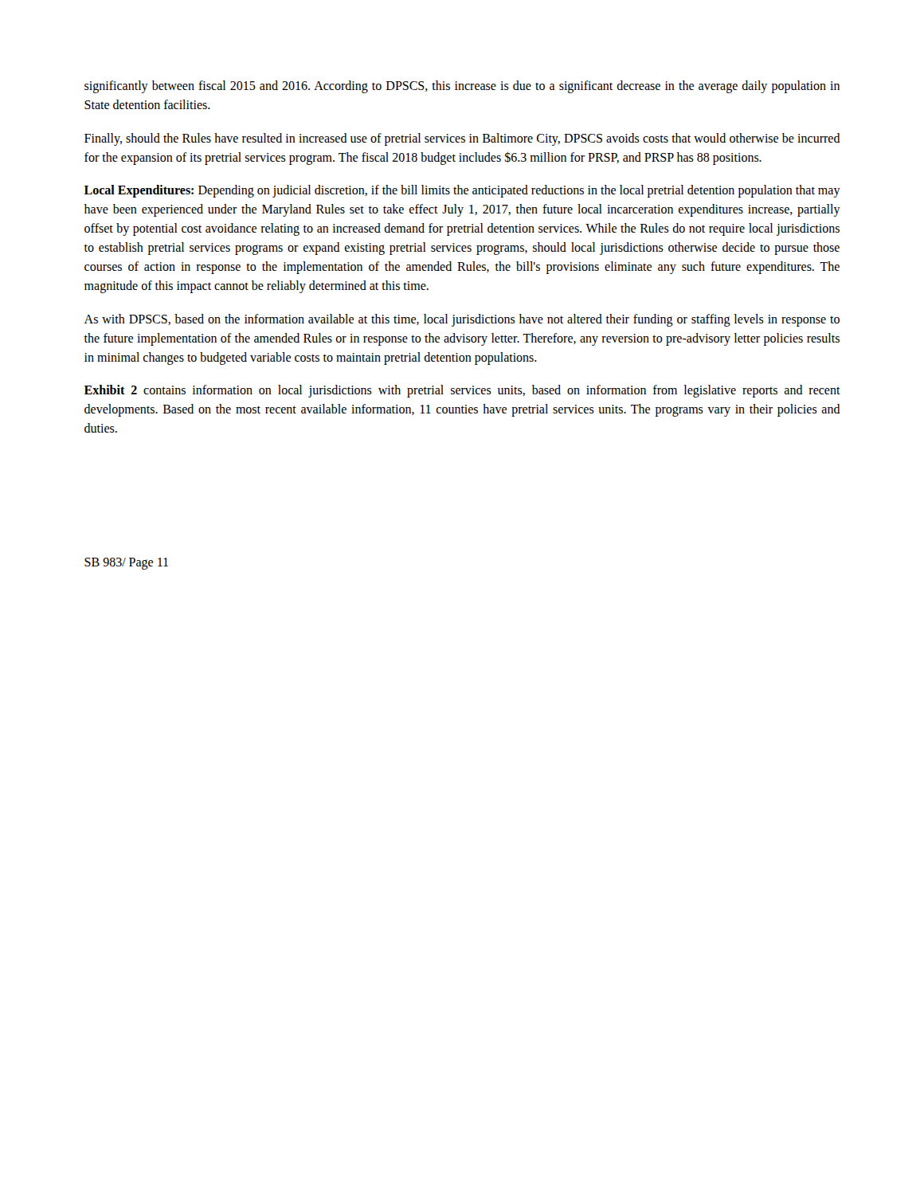significantly between fiscal 2015 and 2016. According to DPSCS, this increase is due to a significant decrease in the average daily population in State detention facilities.
Finally, should the Rules have resulted in increased use of pretrial services in Baltimore City, DPSCS avoids costs that would otherwise be incurred for the expansion of its pretrial services program. The fiscal 2018 budget includes $6.3 million for PRSP, and PRSP has 88 positions.
Local Expenditures: Depending on judicial discretion, if the bill limits the anticipated reductions in the local pretrial detention population that may have been experienced under the Maryland Rules set to take effect July 1, 2017, then future local incarceration expenditures increase, partially offset by potential cost avoidance relating to an increased demand for pretrial detention services. While the Rules do not require local jurisdictions to establish pretrial services programs or expand existing pretrial services programs, should local jurisdictions otherwise decide to pursue those courses of action in response to the implementation of the amended Rules, the bill's provisions eliminate any such future expenditures. The magnitude of this impact cannot be reliably determined at this time.
As with DPSCS, based on the information available at this time, local jurisdictions have not altered their funding or staffing levels in response to the future implementation of the amended Rules or in response to the advisory letter. Therefore, any reversion to pre-advisory letter policies results in minimal changes to budgeted variable costs to maintain pretrial detention populations.
Exhibit 2 contains information on local jurisdictions with pretrial services units, based on information from legislative reports and recent developments. Based on the most recent available information, 11 counties have pretrial services units. The programs vary in their policies and duties.
SB 983/ Page 11